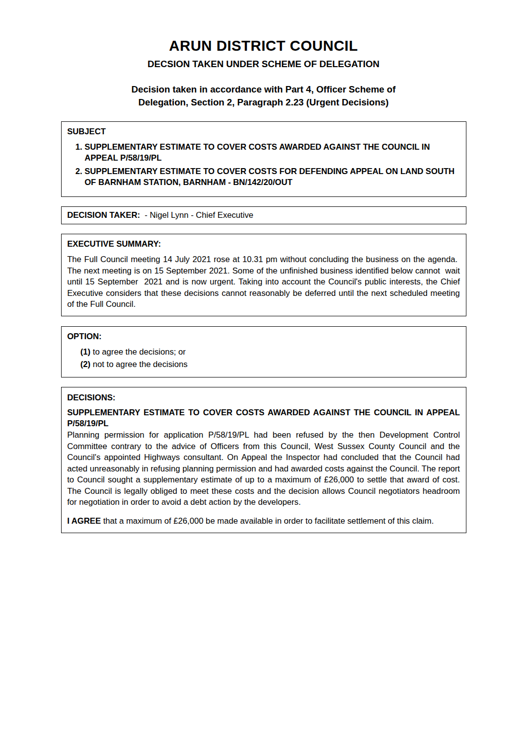ARUN DISTRICT COUNCIL
DECSION TAKEN UNDER SCHEME OF DELEGATION
Decision taken in accordance with Part 4, Officer Scheme of
Delegation, Section 2, Paragraph 2.23 (Urgent Decisions)
SUBJECT
SUPPLEMENTARY ESTIMATE TO COVER COSTS AWARDED AGAINST THE COUNCIL IN APPEAL P/58/19/PL
SUPPLEMENTARY ESTIMATE TO COVER COSTS FOR DEFENDING APPEAL ON LAND SOUTH OF BARNHAM STATION, BARNHAM - BN/142/20/OUT
DECISION TAKER: - Nigel Lynn - Chief Executive
EXECUTIVE SUMMARY:
The Full Council meeting 14 July 2021 rose at 10.31 pm without concluding the business on the agenda. The next meeting is on 15 September 2021. Some of the unfinished business identified below cannot wait until 15 September 2021 and is now urgent. Taking into account the Council's public interests, the Chief Executive considers that these decisions cannot reasonably be deferred until the next scheduled meeting of the Full Council.
OPTION:
(1) to agree the decisions; or
(2) not to agree the decisions
DECISIONS:
SUPPLEMENTARY ESTIMATE TO COVER COSTS AWARDED AGAINST THE COUNCIL IN APPEAL P/58/19/PL
Planning permission for application P/58/19/PL had been refused by the then Development Control Committee contrary to the advice of Officers from this Council, West Sussex County Council and the Council's appointed Highways consultant. On Appeal the Inspector had concluded that the Council had acted unreasonably in refusing planning permission and had awarded costs against the Council. The report to Council sought a supplementary estimate of up to a maximum of £26,000 to settle that award of cost. The Council is legally obliged to meet these costs and the decision allows Council negotiators headroom for negotiation in order to avoid a debt action by the developers.
I AGREE that a maximum of £26,000 be made available in order to facilitate settlement of this claim.